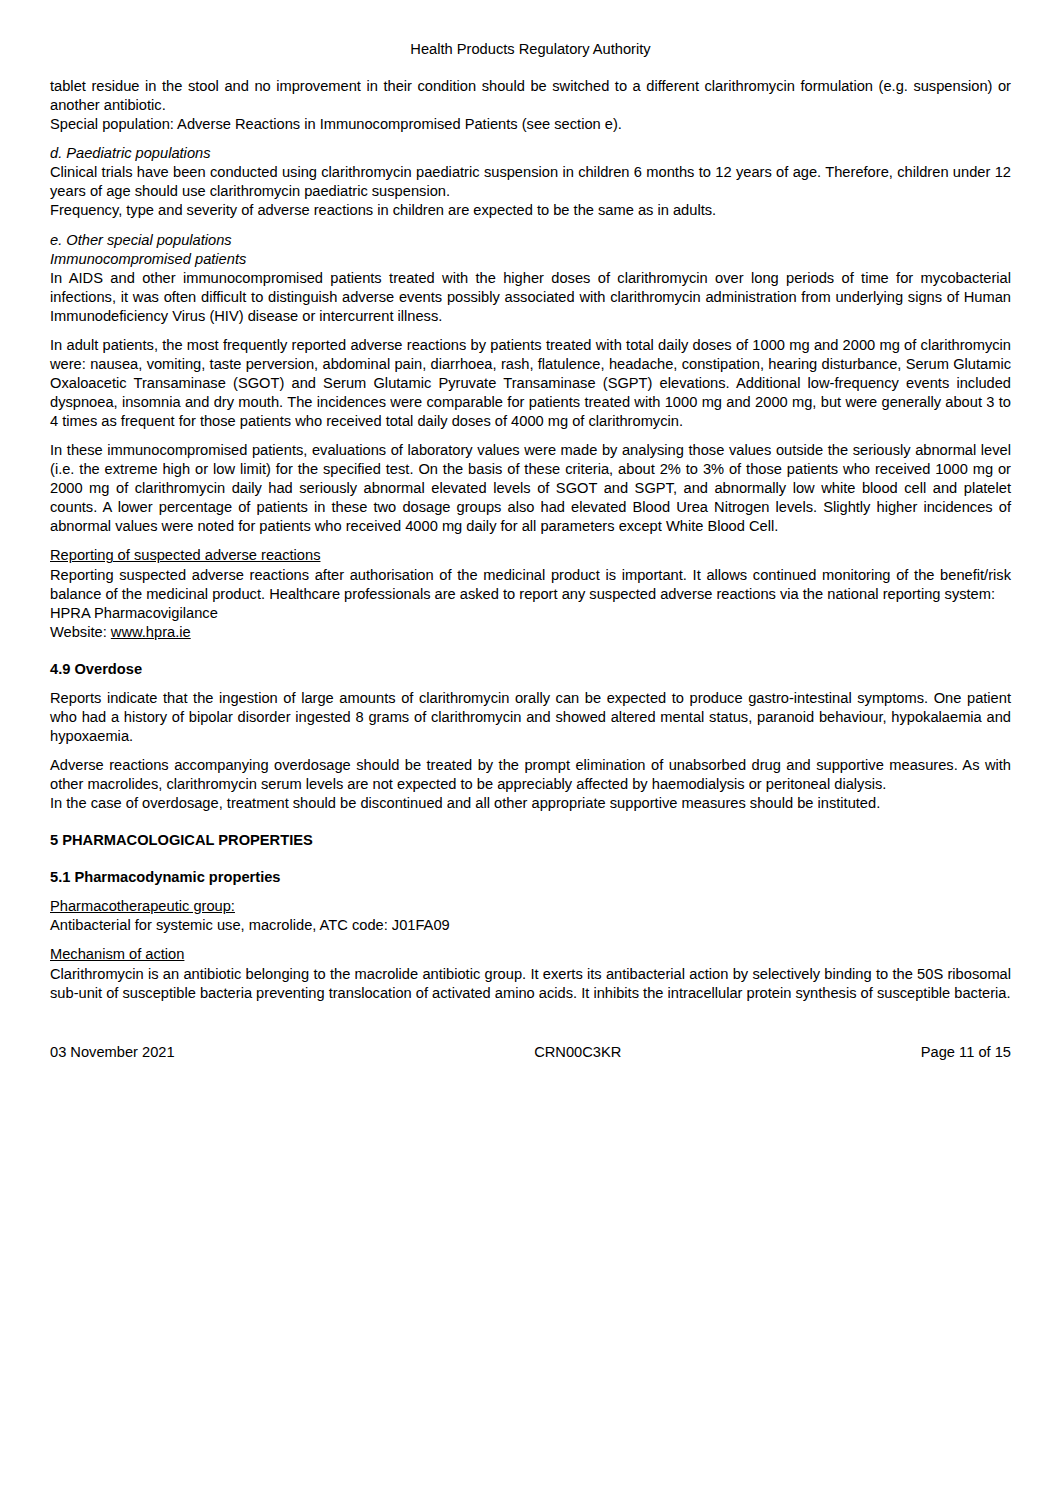Health Products Regulatory Authority
tablet residue in the stool and no improvement in their condition should be switched to a different clarithromycin formulation (e.g. suspension) or another antibiotic.
Special population: Adverse Reactions in Immunocompromised Patients (see section e).
d. Paediatric populations
Clinical trials have been conducted using clarithromycin paediatric suspension in children 6 months to 12 years of age. Therefore, children under 12 years of age should use clarithromycin paediatric suspension.
Frequency, type and severity of adverse reactions in children are expected to be the same as in adults.
e. Other special populations
Immunocompromised patients
In AIDS and other immunocompromised patients treated with the higher doses of clarithromycin over long periods of time for mycobacterial infections, it was often difficult to distinguish adverse events possibly associated with clarithromycin administration from underlying signs of Human Immunodeficiency Virus (HIV) disease or intercurrent illness.
In adult patients, the most frequently reported adverse reactions by patients treated with total daily doses of 1000 mg and 2000 mg of clarithromycin were: nausea, vomiting, taste perversion, abdominal pain, diarrhoea, rash, flatulence, headache, constipation, hearing disturbance, Serum Glutamic Oxaloacetic Transaminase (SGOT) and Serum Glutamic Pyruvate Transaminase (SGPT) elevations. Additional low-frequency events included dyspnoea, insomnia and dry mouth. The incidences were comparable for patients treated with 1000 mg and 2000 mg, but were generally about 3 to 4 times as frequent for those patients who received total daily doses of 4000 mg of clarithromycin.
In these immunocompromised patients, evaluations of laboratory values were made by analysing those values outside the seriously abnormal level (i.e. the extreme high or low limit) for the specified test. On the basis of these criteria, about 2% to 3% of those patients who received 1000 mg or 2000 mg of clarithromycin daily had seriously abnormal elevated levels of SGOT and SGPT, and abnormally low white blood cell and platelet counts. A lower percentage of patients in these two dosage groups also had elevated Blood Urea Nitrogen levels. Slightly higher incidences of abnormal values were noted for patients who received 4000 mg daily for all parameters except White Blood Cell.
Reporting of suspected adverse reactions
Reporting suspected adverse reactions after authorisation of the medicinal product is important. It allows continued monitoring of the benefit/risk balance of the medicinal product. Healthcare professionals are asked to report any suspected adverse reactions via the national reporting system:
HPRA Pharmacovigilance
Website: www.hpra.ie
4.9 Overdose
Reports indicate that the ingestion of large amounts of clarithromycin orally can be expected to produce gastro-intestinal symptoms. One patient who had a history of bipolar disorder ingested 8 grams of clarithromycin and showed altered mental status, paranoid behaviour, hypokalaemia and hypoxaemia.
Adverse reactions accompanying overdosage should be treated by the prompt elimination of unabsorbed drug and supportive measures. As with other macrolides, clarithromycin serum levels are not expected to be appreciably affected by haemodialysis or peritoneal dialysis.
In the case of overdosage, treatment should be discontinued and all other appropriate supportive measures should be instituted.
5 PHARMACOLOGICAL PROPERTIES
5.1 Pharmacodynamic properties
Pharmacotherapeutic group:
Antibacterial for systemic use, macrolide, ATC code: J01FA09
Mechanism of action
Clarithromycin is an antibiotic belonging to the macrolide antibiotic group. It exerts its antibacterial action by selectively binding to the 50S ribosomal sub-unit of susceptible bacteria preventing translocation of activated amino acids. It inhibits the intracellular protein synthesis of susceptible bacteria.
03 November 2021 CRN00C3KR Page 11 of 15